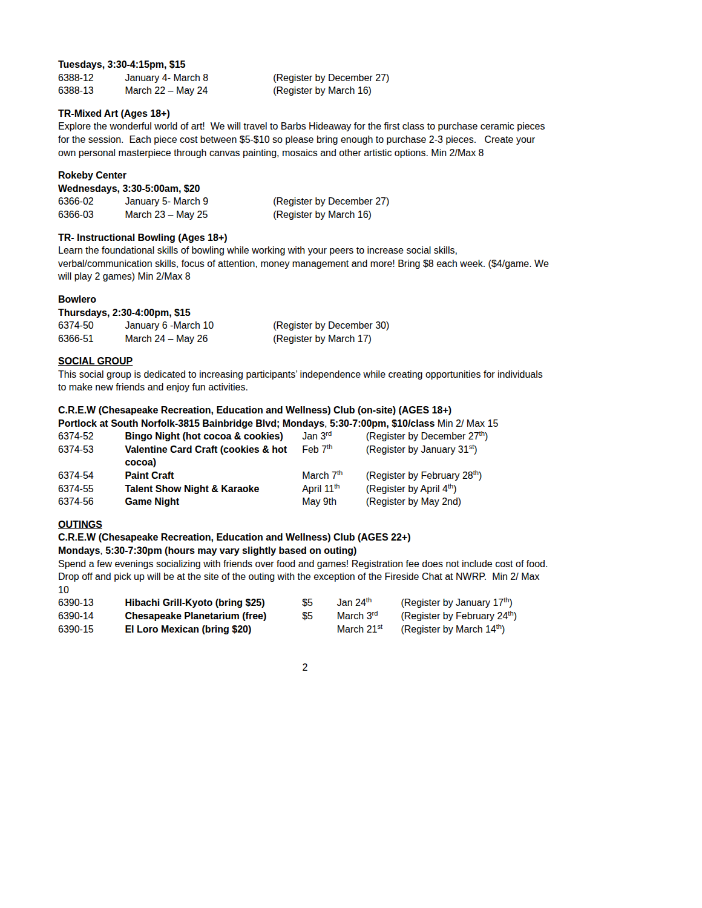Tuesdays, 3:30-4:15pm, $15
| 6388-12 | January 4- March 8 | (Register by December 27) |
| 6388-13 | March 22 – May 24 | (Register by March 16) |
TR-Mixed Art (Ages 18+)
Explore the wonderful world of art! We will travel to Barbs Hideaway for the first class to purchase ceramic pieces for the session. Each piece cost between $5-$10 so please bring enough to purchase 2-3 pieces. Create your own personal masterpiece through canvas painting, mosaics and other artistic options. Min 2/Max 8
Rokeby Center
Wednesdays, 3:30-5:00am, $20
| 6366-02 | January 5- March 9 | (Register by December 27) |
| 6366-03 | March 23 – May 25 | (Register by March 16) |
TR- Instructional Bowling (Ages 18+)
Learn the foundational skills of bowling while working with your peers to increase social skills, verbal/communication skills, focus of attention, money management and more! Bring $8 each week. ($4/game. We will play 2 games) Min 2/Max 8
Bowlero
Thursdays, 2:30-4:00pm, $15
| 6374-50 | January 6 -March 10 | (Register by December 30) |
| 6366-51 | March 24 – May 26 | (Register by March 17) |
SOCIAL GROUP
This social group is dedicated to increasing participants’ independence while creating opportunities for individuals to make new friends and enjoy fun activities.
C.R.E.W (Chesapeake Recreation, Education and Wellness) Club (on-site) (AGES 18+)
Portlock at South Norfolk-3815 Bainbridge Blvd; Mondays, 5:30-7:00pm, $10/class Min 2/ Max 15
| 6374-52 | Bingo Night (hot cocoa & cookies) | Jan 3 rd | (Register by December 27 th ) |
| 6374-53 | Valentine Card Craft (cookies & hot cocoa) | Feb 7 th | (Register by January 31 st ) |
| 6374-54 | Paint Craft | March 7 th | (Register by February 28 th ) |
| 6374-55 | Talent Show Night & Karaoke | April 11 th | (Register by April 4 th ) |
| 6374-56 | Game Night | May 9th | (Register by May 2nd) |
OUTINGS
C.R.E.W (Chesapeake Recreation, Education and Wellness) Club (AGES 22+)
Mondays, 5:30-7:30pm (hours may vary slightly based on outing)
Spend a few evenings socializing with friends over food and games! Registration fee does not include cost of food. Drop off and pick up will be at the site of the outing with the exception of the Fireside Chat at NWRP. Min 2/ Max 10
| 6390-13 | Hibachi Grill-Kyoto (bring $25) | $5 | Jan 24 th | (Register by January 17 th ) |
| 6390-14 | Chesapeake Planetarium (free) | $5 | March 3 rd | (Register by February 24 th ) |
| 6390-15 | El Loro Mexican (bring $20) | | March 21 st | (Register by March 14 th ) |
2